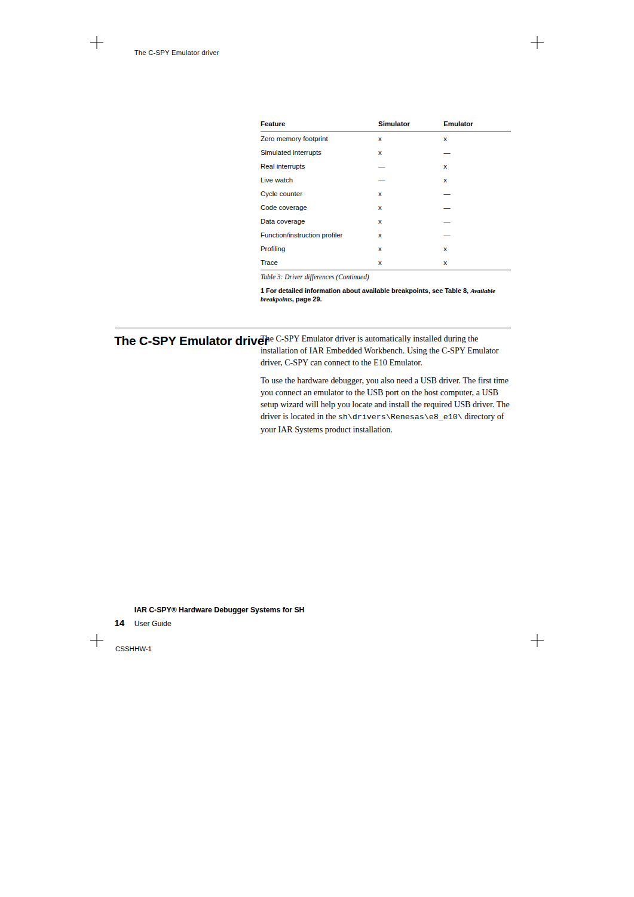The C-SPY Emulator driver
| Feature | Simulator | Emulator |
| --- | --- | --- |
| Zero memory footprint | x | x |
| Simulated interrupts | x | — |
| Real interrupts | — | x |
| Live watch | — | x |
| Cycle counter | x | — |
| Code coverage | x | — |
| Data coverage | x | — |
| Function/instruction profiler | x | — |
| Profiling | x | x |
| Trace | x | x |
Table 3: Driver differences (Continued)
1 For detailed information about available breakpoints, see Table 8, Available breakpoints, page 29.
The C-SPY Emulator driver
The C-SPY Emulator driver is automatically installed during the installation of IAR Embedded Workbench. Using the C-SPY Emulator driver, C-SPY can connect to the E10 Emulator.
To use the hardware debugger, you also need a USB driver. The first time you connect an emulator to the USB port on the host computer, a USB setup wizard will help you locate and install the required USB driver. The driver is located in the sh\drivers\Renesas\e8_e10\ directory of your IAR Systems product installation.
IAR C-SPY® Hardware Debugger Systems for SH
14
User Guide
CSSHHW-1